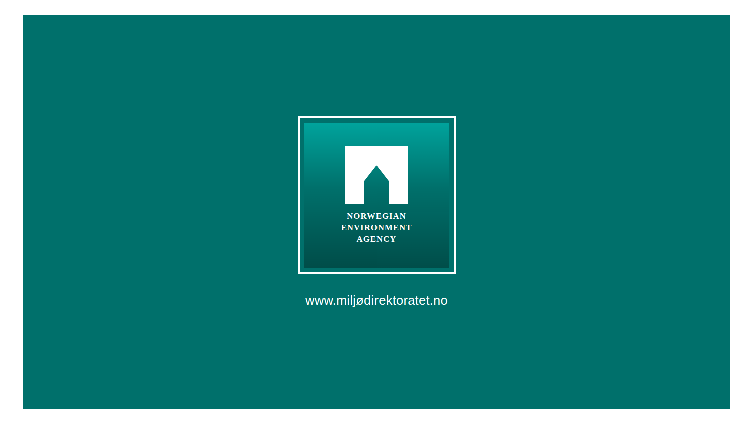Norwegian
Environment
Agency
www.miljødirektoratet.no